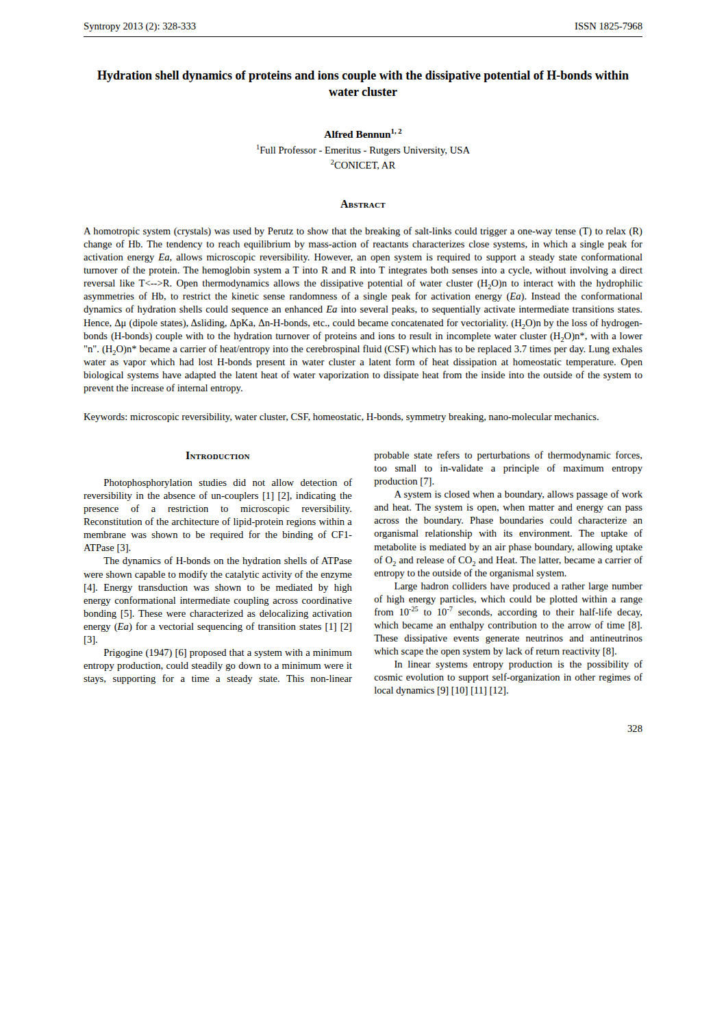Syntropy 2013 (2): 328-333 ISSN 1825-7968
Hydration shell dynamics of proteins and ions couple with the dissipative potential of H-bonds within water cluster
Alfred Bennun1, 2
1Full Professor - Emeritus - Rutgers University, USA
2CONICET, AR
Abstract
A homotropic system (crystals) was used by Perutz to show that the breaking of salt-links could trigger a one-way tense (T) to relax (R) change of Hb. The tendency to reach equilibrium by mass-action of reactants characterizes close systems, in which a single peak for activation energy Ea, allows microscopic reversibility. However, an open system is required to support a steady state conformational turnover of the protein. The hemoglobin system a T into R and R into T integrates both senses into a cycle, without involving a direct reversal like T<-->R. Open thermodynamics allows the dissipative potential of water cluster (H2O)n to interact with the hydrophilic asymmetries of Hb, to restrict the kinetic sense randomness of a single peak for activation energy (Ea). Instead the conformational dynamics of hydration shells could sequence an enhanced Ea into several peaks, to sequentially activate intermediate transitions states. Hence, Δμ (dipole states), Δsliding, ΔpKa, Δn-H-bonds, etc., could became concatenated for vectoriality. (H2O)n by the loss of hydrogen-bonds (H-bonds) couple with to the hydration turnover of proteins and ions to result in incomplete water cluster (H2O)n*, with a lower "n". (H2O)n* became a carrier of heat/entropy into the cerebrospinal fluid (CSF) which has to be replaced 3.7 times per day. Lung exhales water as vapor which had lost H-bonds present in water cluster a latent form of heat dissipation at homeostatic temperature. Open biological systems have adapted the latent heat of water vaporization to dissipate heat from the inside into the outside of the system to prevent the increase of internal entropy.
Keywords: microscopic reversibility, water cluster, CSF, homeostatic, H-bonds, symmetry breaking, nano-molecular mechanics.
Introduction
Photophosphorylation studies did not allow detection of reversibility in the absence of un-couplers [1] [2], indicating the presence of a restriction to microscopic reversibility. Reconstitution of the architecture of lipid-protein regions within a membrane was shown to be required for the binding of CF1-ATPase [3].
The dynamics of H-bonds on the hydration shells of ATPase were shown capable to modify the catalytic activity of the enzyme [4]. Energy transduction was shown to be mediated by high energy conformational intermediate coupling across coordinative bonding [5]. These were characterized as delocalizing activation energy (Ea) for a vectorial sequencing of transition states [1] [2] [3].
Prigogine (1947) [6] proposed that a system with a minimum entropy production, could steadily go down to a minimum were it stays, supporting for a time a steady state. This non-linear probable state refers to perturbations of thermodynamic forces, too small to in-validate a principle of maximum entropy production [7].
A system is closed when a boundary, allows passage of work and heat. The system is open, when matter and energy can pass across the boundary. Phase boundaries could characterize an organismal relationship with its environment. The uptake of metabolite is mediated by an air phase boundary, allowing uptake of O2 and release of CO2 and Heat. The latter, became a carrier of entropy to the outside of the organismal system.
Large hadron colliders have produced a rather large number of high energy particles, which could be plotted within a range from 10-25 to 10-7 seconds, according to their half-life decay, which became an enthalpy contribution to the arrow of time [8]. These dissipative events generate neutrinos and antineutrinos which scape the open system by lack of return reactivity [8].
In linear systems entropy production is the possibility of cosmic evolution to support self-organization in other regimes of local dynamics [9] [10] [11] [12].
328